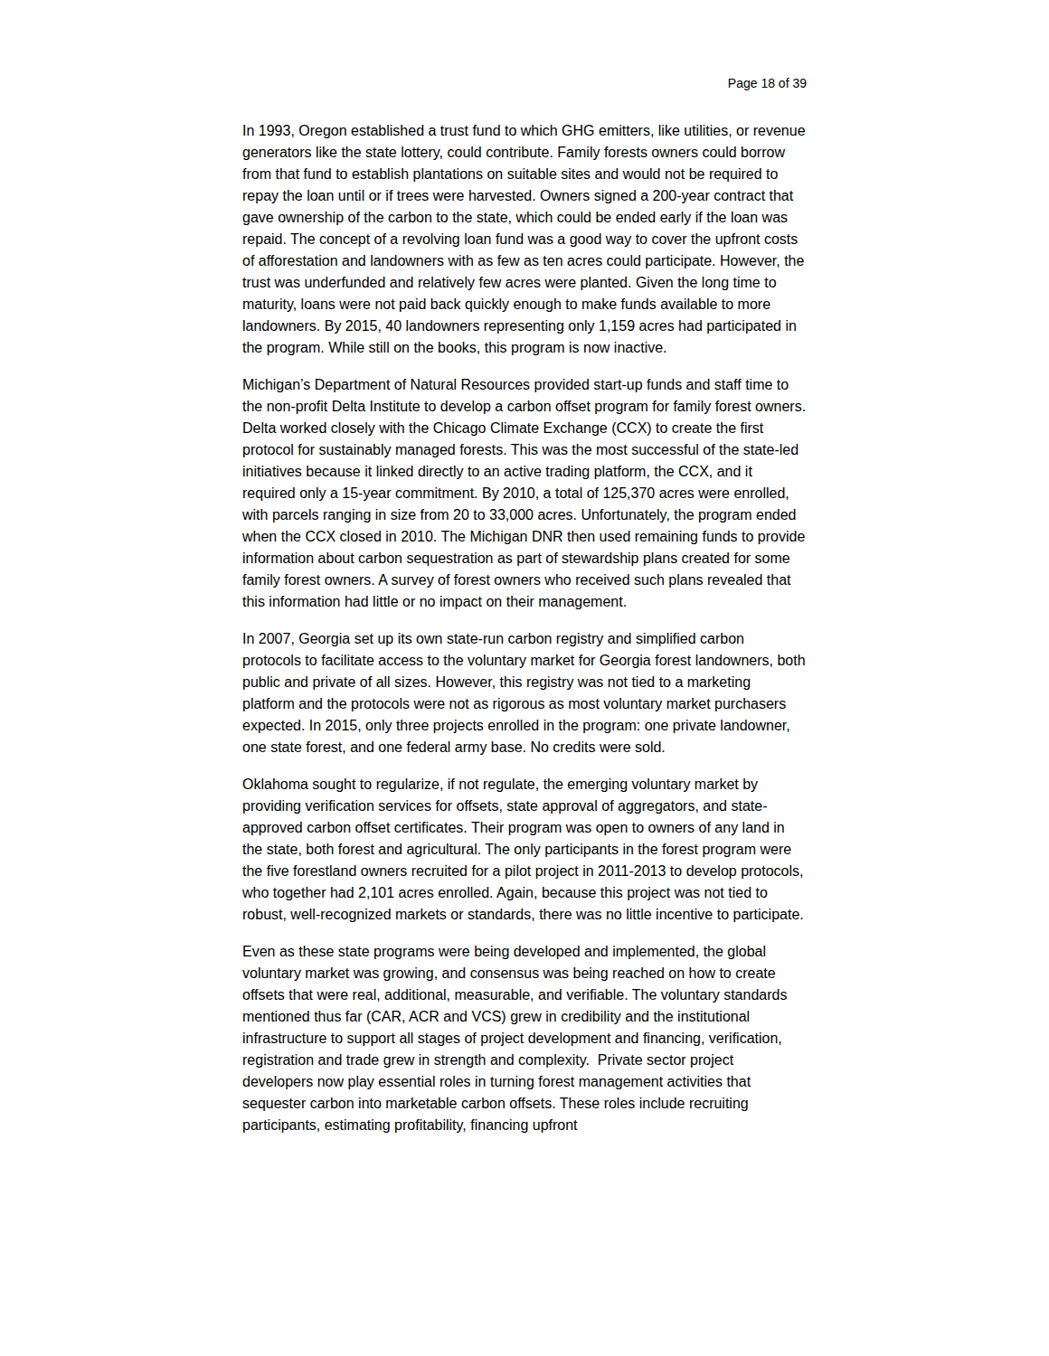Page 18 of 39
In 1993, Oregon established a trust fund to which GHG emitters, like utilities, or revenue generators like the state lottery, could contribute. Family forests owners could borrow from that fund to establish plantations on suitable sites and would not be required to repay the loan until or if trees were harvested. Owners signed a 200-year contract that gave ownership of the carbon to the state, which could be ended early if the loan was repaid. The concept of a revolving loan fund was a good way to cover the upfront costs of afforestation and landowners with as few as ten acres could participate. However, the trust was underfunded and relatively few acres were planted. Given the long time to maturity, loans were not paid back quickly enough to make funds available to more landowners. By 2015, 40 landowners representing only 1,159 acres had participated in the program. While still on the books, this program is now inactive.
Michigan’s Department of Natural Resources provided start-up funds and staff time to the non-profit Delta Institute to develop a carbon offset program for family forest owners. Delta worked closely with the Chicago Climate Exchange (CCX) to create the first protocol for sustainably managed forests. This was the most successful of the state-led initiatives because it linked directly to an active trading platform, the CCX, and it required only a 15-year commitment. By 2010, a total of 125,370 acres were enrolled, with parcels ranging in size from 20 to 33,000 acres. Unfortunately, the program ended when the CCX closed in 2010. The Michigan DNR then used remaining funds to provide information about carbon sequestration as part of stewardship plans created for some family forest owners. A survey of forest owners who received such plans revealed that this information had little or no impact on their management.
In 2007, Georgia set up its own state-run carbon registry and simplified carbon protocols to facilitate access to the voluntary market for Georgia forest landowners, both public and private of all sizes. However, this registry was not tied to a marketing platform and the protocols were not as rigorous as most voluntary market purchasers expected. In 2015, only three projects enrolled in the program: one private landowner, one state forest, and one federal army base. No credits were sold.
Oklahoma sought to regularize, if not regulate, the emerging voluntary market by providing verification services for offsets, state approval of aggregators, and state-approved carbon offset certificates. Their program was open to owners of any land in the state, both forest and agricultural. The only participants in the forest program were the five forestland owners recruited for a pilot project in 2011-2013 to develop protocols, who together had 2,101 acres enrolled. Again, because this project was not tied to robust, well-recognized markets or standards, there was no little incentive to participate.
Even as these state programs were being developed and implemented, the global voluntary market was growing, and consensus was being reached on how to create offsets that were real, additional, measurable, and verifiable. The voluntary standards mentioned thus far (CAR, ACR and VCS) grew in credibility and the institutional infrastructure to support all stages of project development and financing, verification, registration and trade grew in strength and complexity. Private sector project developers now play essential roles in turning forest management activities that sequester carbon into marketable carbon offsets. These roles include recruiting participants, estimating profitability, financing upfront